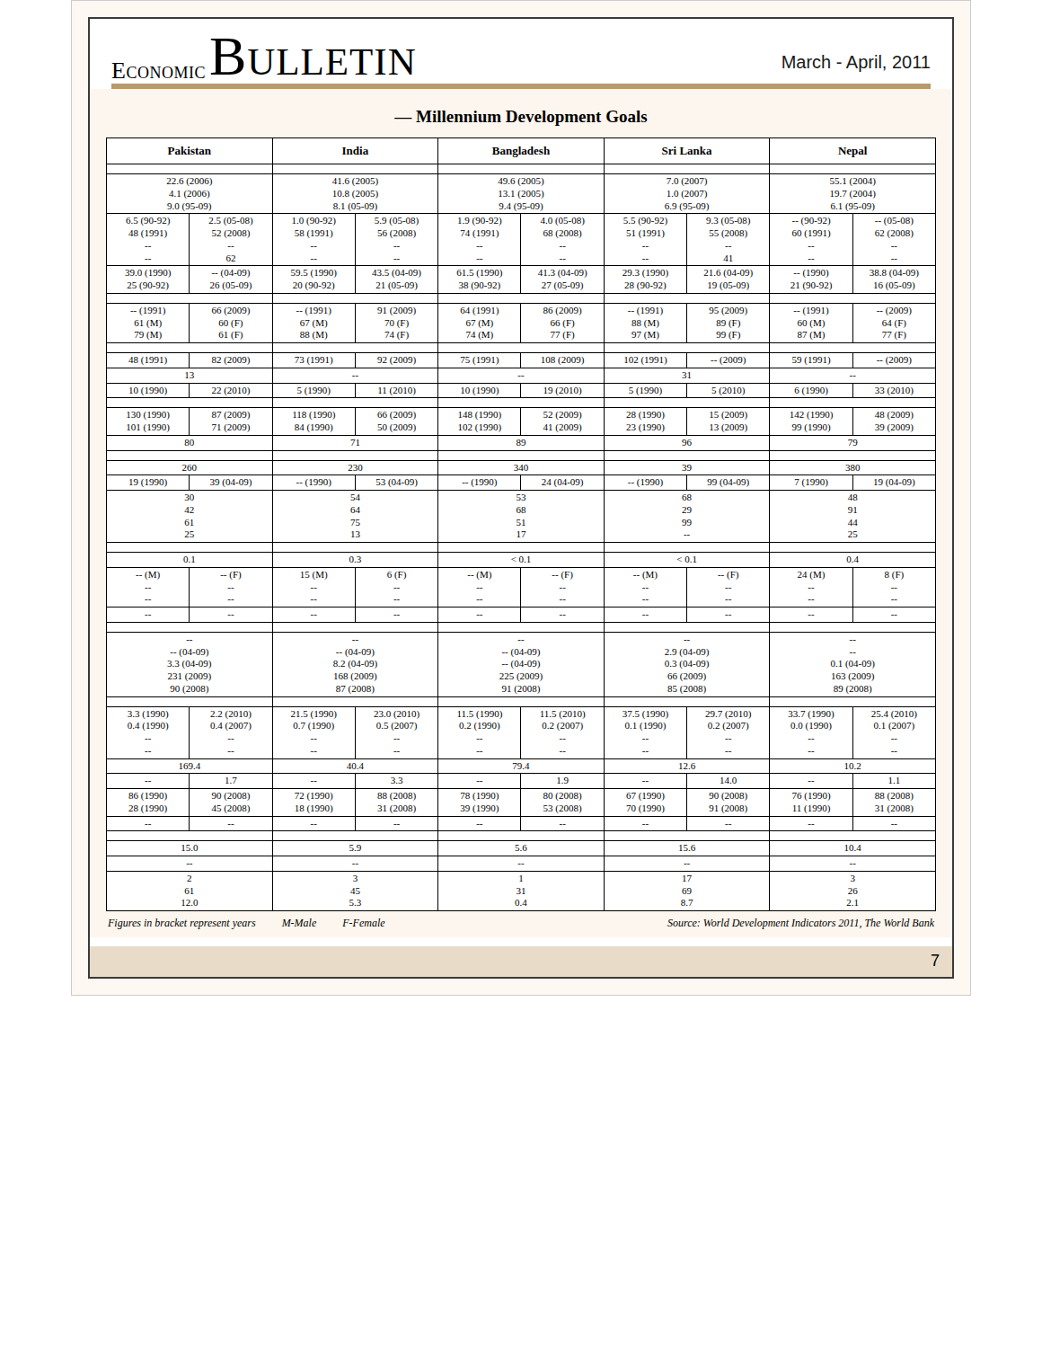Economic Bulletin
March - April, 2011
— Millennium Development Goals
| Pakistan | India | Bangladesh | Sri Lanka | Nepal |
| --- | --- | --- | --- | --- |
| 22.6 (2006) 4.1 (2006) 9.0 (95-09) | 41.6 (2005) 10.8 (2005) 8.1 (05-09) | 49.6 (2005) 13.1 (2005) 9.4 (95-09) | 7.0 (2007) 1.0 (2007) 6.9 (95-09) | 55.1 (2004) 19.7 (2004) 6.1 (95-09) |
| 6.5 (90-92) 48 (1991) -- -- | 2.5 (05-08) 52 (2008) -- 62 | 1.0 (90-92) 58 (1991) -- -- | 5.9 (05-08) 56 (2008) -- -- | 1.9 (90-92) 74 (1991) -- -- | 4.0 (05-08) 68 (2008) -- -- | 5.5 (90-92) 51 (1991) -- -- | 9.3 (05-08) 55 (2008) -- 41 | -- (90-92) 60 (1991) -- -- | -- (05-08) 62 (2008) -- -- |
| 39.0 (1990) 25 (90-92) | -- (04-09) 26 (05-09) | 59.5 (1990) 20 (90-92) | 43.5 (04-09) 21 (05-09) | 61.5 (1990) 38 (90-92) | 41.3 (04-09) 27 (05-09) | 29.3 (1990) 28 (90-92) | 21.6 (04-09) 19 (05-09) | -- (1990) 21 (90-92) | 38.8 (04-09) 16 (05-09) |
| -- (1991) 61 (M) 79 (M) | 66 (2009) 60 (F) 61 (F) | -- (1991) 67 (M) 88 (M) | 91 (2009) 70 (F) 74 (F) | 64 (1991) 67 (M) 74 (M) | 86 (2009) 66 (F) 77 (F) | -- (1991) 88 (M) 97 (M) | 95 (2009) 89 (F) 99 (F) | -- (1991) 60 (M) 87 (M) | -- (2009) 64 (F) 77 (F) |
| 48 (1991) | 82 (2009) | 73 (1991) | 92 (2009) | 75 (1991) | 108 (2009) | 102 (1991) | -- (2009) | 59 (1991) | -- (2009) |
| 13 | -- | -- | 31 | -- |
| 10 (1990) | 22 (2010) | 5 (1990) | 11 (2010) | 10 (1990) | 19 (2010) | 5 (1990) | 5 (2010) | 6 (1990) | 33 (2010) |
| 130 (1990) 101 (1990) | 87 (2009) 71 (2009) | 118 (1990) 84 (1990) | 66 (2009) 50 (2009) | 148 (1990) 102 (1990) | 52 (2009) 41 (2009) | 28 (1990) 23 (1990) | 15 (2009) 13 (2009) | 142 (1990) 99 (1990) | 48 (2009) 39 (2009) |
| 80 | 71 | 89 | 96 | 79 |
| 260 | 230 | 340 | 39 | 380 |
| 19 (1990) | 39 (04-09) | -- (1990) | 53 (04-09) | -- (1990) | 24 (04-09) | -- (1990) | 99 (04-09) | 7 (1990) | 19 (04-09) |
| 30 42 61 25 | 54 64 75 13 | 53 68 51 17 | 68 29 99 -- | 48 91 44 25 |
| 0.1 | 0.3 | < 0.1 | < 0.1 | 0.4 |
| -- (M) -- -- | -- (F) -- -- | 15 (M) -- -- | 6 (F) -- -- | -- (M) -- -- | -- (F) -- -- | -- (M) -- -- | -- (F) -- -- | 24 (M) -- -- | 8 (F) -- -- |
| -- | -- | -- | -- | -- | -- | -- | -- | -- | -- |
| -- -- (04-09) 3.3 (04-09) 231 (2009) 90 (2008) | -- -- (04-09) 8.2 (04-09) 168 (2009) 87 (2008) | -- -- (04-09) -- (04-09) 225 (2009) 91 (2008) | -- 2.9 (04-09) 0.3 (04-09) 66 (2009) 85 (2008) | -- -- 0.1 (04-09) 163 (2009) 89 (2008) |
| 3.3 (1990) 0.4 (1990) -- -- | 2.2 (2010) 0.4 (2007) -- -- | 21.5 (1990) 0.7 (1990) -- -- | 23.0 (2010) 0.5 (2007) -- -- | 11.5 (1990) 0.2 (1990) -- -- | 11.5 (2010) 0.2 (2007) -- -- | 37.5 (1990) 0.1 (1990) -- -- | 29.7 (2010) 0.2 (2007) -- -- | 33.7 (1990) 0.0 (1990) -- -- | 25.4 (2010) 0.1 (2007) -- -- |
| 169.4 | 40.4 | 79.4 | 12.6 | 10.2 |
| -- | 1.7 | -- | 3.3 | -- | 1.9 | -- | 14.0 | -- | 1.1 |
| 86 (1990) 28 (1990) | 90 (2008) 45 (2008) | 72 (1990) 18 (1990) | 88 (2008) 31 (2008) | 78 (1990) 39 (1990) | 80 (2008) 53 (2008) | 67 (1990) 70 (1990) | 90 (2008) 91 (2008) | 76 (1990) 11 (1990) | 88 (2008) 31 (2008) |
| -- | -- | -- | -- | -- | -- | -- | -- | -- | -- |
| 15.0 | 5.9 | 5.6 | 15.6 | 10.4 |
| -- | -- | -- | -- | -- |
| 2 61 12.0 | 3 45 5.3 | 1 31 0.4 | 17 69 8.7 | 3 26 2.1 |
Figures in bracket represent years M-Male F-Female
Source: World Development Indicators 2011, The World Bank
7